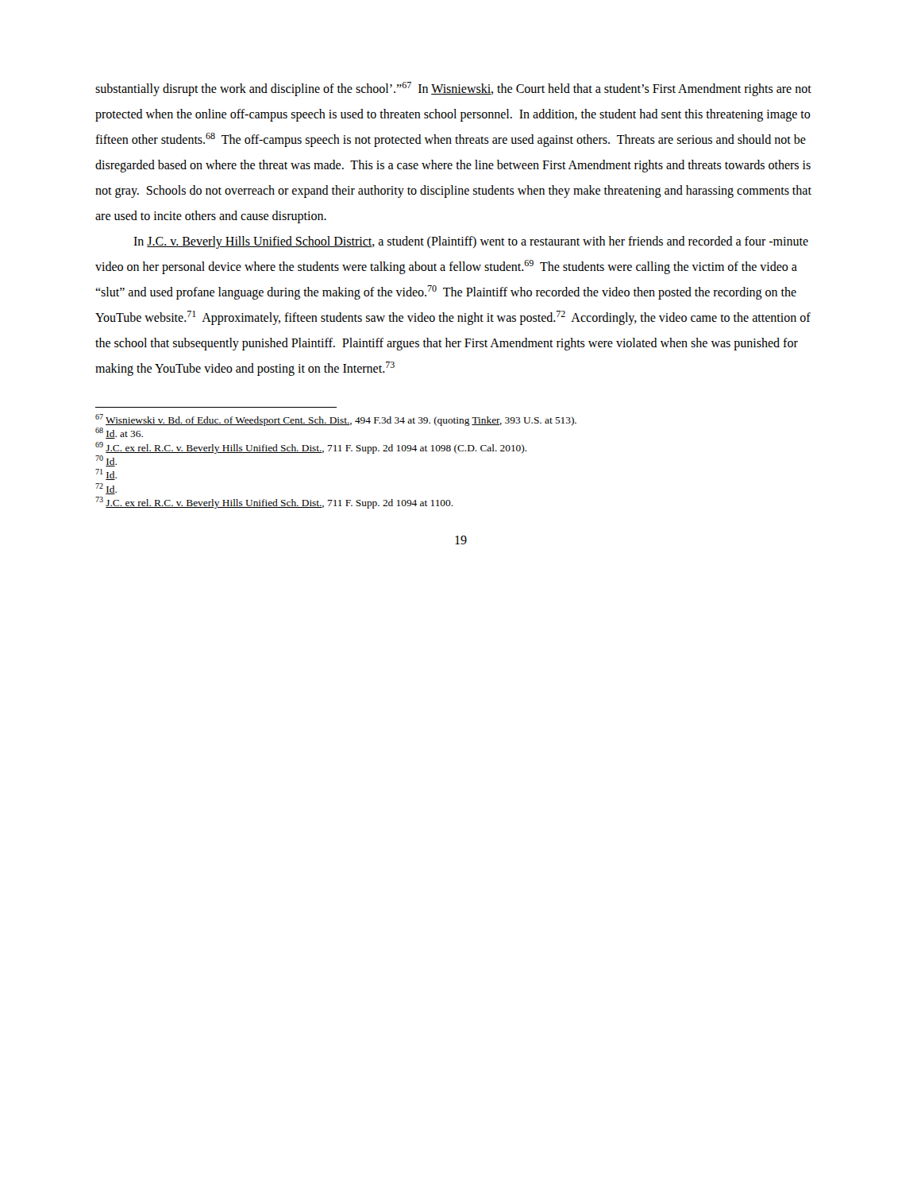substantially disrupt the work and discipline of the school’.”67 In Wisniewski, the Court held that a student’s First Amendment rights are not protected when the online off-campus speech is used to threaten school personnel. In addition, the student had sent this threatening image to fifteen other students.68 The off-campus speech is not protected when threats are used against others. Threats are serious and should not be disregarded based on where the threat was made. This is a case where the line between First Amendment rights and threats towards others is not gray. Schools do not overreach or expand their authority to discipline students when they make threatening and harassing comments that are used to incite others and cause disruption.
In J.C. v. Beverly Hills Unified School District, a student (Plaintiff) went to a restaurant with her friends and recorded a four -minute video on her personal device where the students were talking about a fellow student.69 The students were calling the victim of the video a “slut” and used profane language during the making of the video.70 The Plaintiff who recorded the video then posted the recording on the YouTube website.71 Approximately, fifteen students saw the video the night it was posted.72 Accordingly, the video came to the attention of the school that subsequently punished Plaintiff. Plaintiff argues that her First Amendment rights were violated when she was punished for making the YouTube video and posting it on the Internet.73
67 Wisniewski v. Bd. of Educ. of Weedsport Cent. Sch. Dist., 494 F.3d 34 at 39. (quoting Tinker, 393 U.S. at 513).
68 Id. at 36.
69 J.C. ex rel. R.C. v. Beverly Hills Unified Sch. Dist., 711 F. Supp. 2d 1094 at 1098 (C.D. Cal. 2010).
70 Id.
71 Id.
72 Id.
73 J.C. ex rel. R.C. v. Beverly Hills Unified Sch. Dist., 711 F. Supp. 2d 1094 at 1100.
19